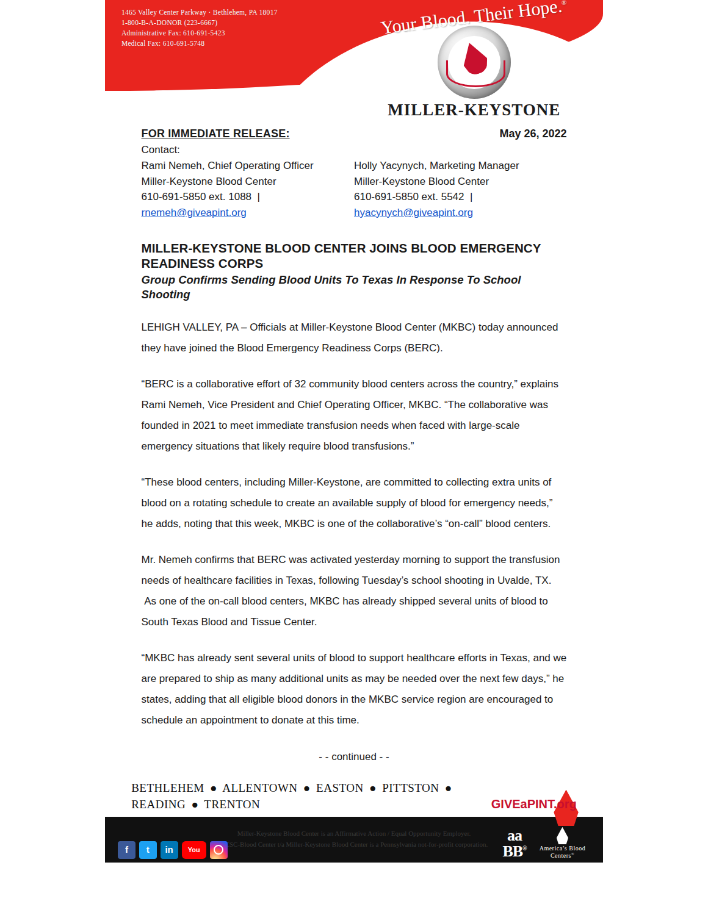1465 Valley Center Parkway · Bethlehem, PA 18017
1-800-B-A-DONOR (223-6667)
Administrative Fax: 610-691-5423
Medical Fax: 610-691-5748
Your Blood. Their Hope.®
MILLER-KEYSTONE
BLOOD CENTER
FOR IMMEDIATE RELEASE: May 26, 2022
Contact:
| Rami Nemeh, Chief Operating Officer Miller-Keystone Blood Center 610-691-5850 ext. 1088 / rnemeh@giveapint.org | Holly Yacynych, Marketing Manager Miller-Keystone Blood Center 610-691-5850 ext. 5542 / hyacynych@giveapint.org |
MILLER-KEYSTONE BLOOD CENTER JOINS BLOOD EMERGENCY READINESS CORPS
Group Confirms Sending Blood Units To Texas In Response To School Shooting
LEHIGH VALLEY, PA – Officials at Miller-Keystone Blood Center (MKBC) today announced they have joined the Blood Emergency Readiness Corps (BERC).
“BERC is a collaborative effort of 32 community blood centers across the country,” explains Rami Nemeh, Vice President and Chief Operating Officer, MKBC. “The collaborative was founded in 2021 to meet immediate transfusion needs when faced with large-scale emergency situations that likely require blood transfusions.”
“These blood centers, including Miller-Keystone, are committed to collecting extra units of blood on a rotating schedule to create an available supply of blood for emergency needs,” he adds, noting that this week, MKBC is one of the collaborative’s “on-call” blood centers.
Mr. Nemeh confirms that BERC was activated yesterday morning to support the transfusion needs of healthcare facilities in Texas, following Tuesday’s school shooting in Uvalde, TX. As one of the on-call blood centers, MKBC has already shipped several units of blood to South Texas Blood and Tissue Center.
“MKBC has already sent several units of blood to support healthcare efforts in Texas, and we are prepared to ship as many additional units as may be needed over the next few days,” he states, adding that all eligible blood donors in the MKBC service region are encouraged to schedule an appointment to donate at this time.
- - continued - -
BETHLEHEM ● ALLENTOWN ● EASTON ● PITTSTON ● READING ● TRENTON
GIVEaPINT.org
Miller-Keystone Blood Center is an Affirmative Action / Equal Opportunity Employer.
HCSC-Blood Center t/a Miller-Keystone Blood Center is a Pennsylvania not-for-profit corporation.
f t in You
Tube
aa
BB®
America’s Blood
Centers®